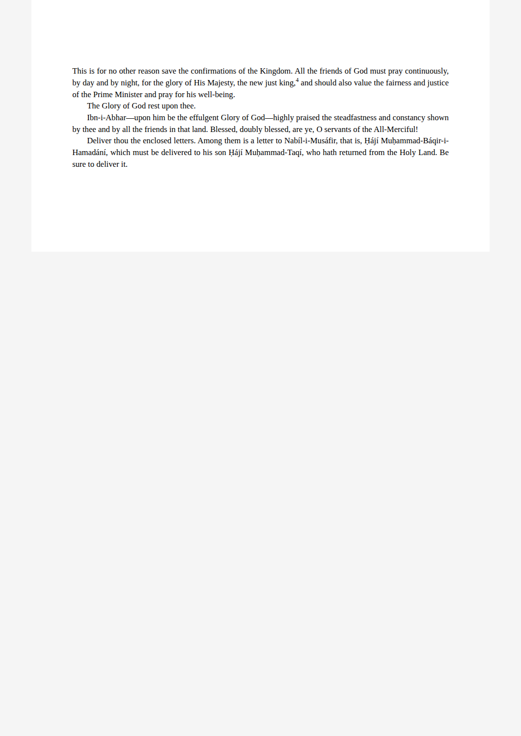This is for no other reason save the confirmations of the Kingdom. All the friends of God must pray continuously, by day and by night, for the glory of His Majesty, the new just king,4 and should also value the fairness and justice of the Prime Minister and pray for his well-being.
The Glory of God rest upon thee.
Ibn-i-Abhar—upon him be the effulgent Glory of God—highly praised the steadfastness and constancy shown by thee and by all the friends in that land. Blessed, doubly blessed, are ye, O servants of the All-Merciful!
Deliver thou the enclosed letters. Among them is a letter to Nabíl-i-Musáfir, that is, Ḥájí Muḥammad-Báqir-i-Hamadání, which must be delivered to his son Ḥájí Muḥammad-Taqí, who hath returned from the Holy Land. Be sure to deliver it.